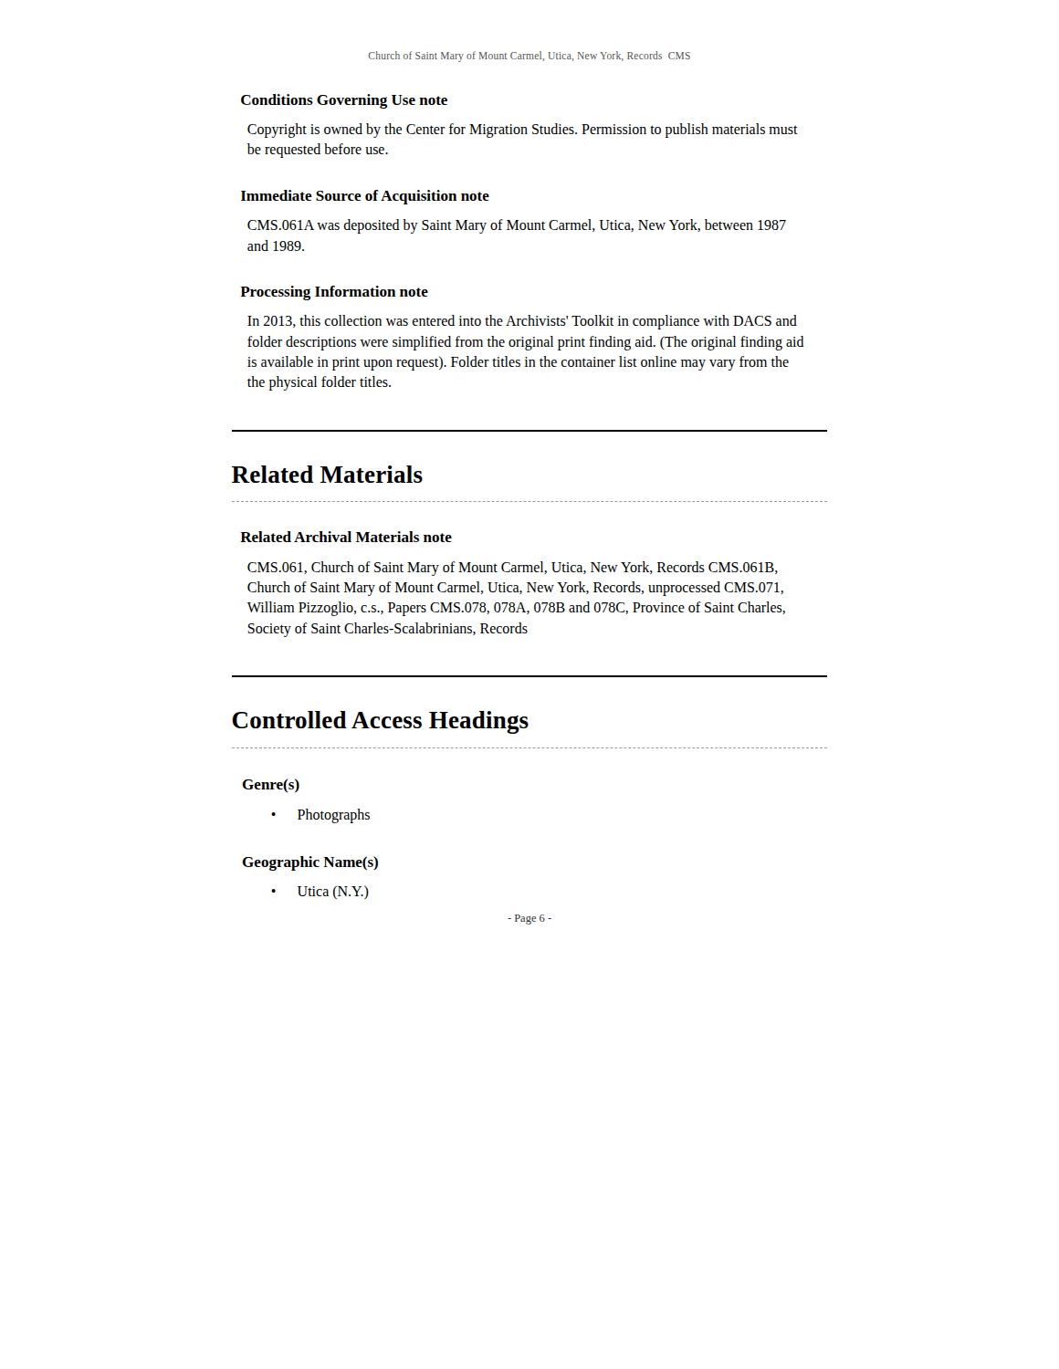Church of Saint Mary of Mount Carmel, Utica, New York, Records CMS
Conditions Governing Use note
Copyright is owned by the Center for Migration Studies. Permission to publish materials must be requested before use.
Immediate Source of Acquisition note
CMS.061A was deposited by Saint Mary of Mount Carmel, Utica, New York, between 1987 and 1989.
Processing Information note
In 2013, this collection was entered into the Archivists' Toolkit in compliance with DACS and folder descriptions were simplified from the original print finding aid. (The original finding aid is available in print upon request). Folder titles in the container list online may vary from the the physical folder titles.
Related Materials
Related Archival Materials note
CMS.061, Church of Saint Mary of Mount Carmel, Utica, New York, Records CMS.061B, Church of Saint Mary of Mount Carmel, Utica, New York, Records, unprocessed CMS.071, William Pizzoglio, c.s., Papers CMS.078, 078A, 078B and 078C, Province of Saint Charles, Society of Saint Charles-Scalabrinians, Records
Controlled Access Headings
Genre(s)
Photographs
Geographic Name(s)
Utica (N.Y.)
- Page 6 -